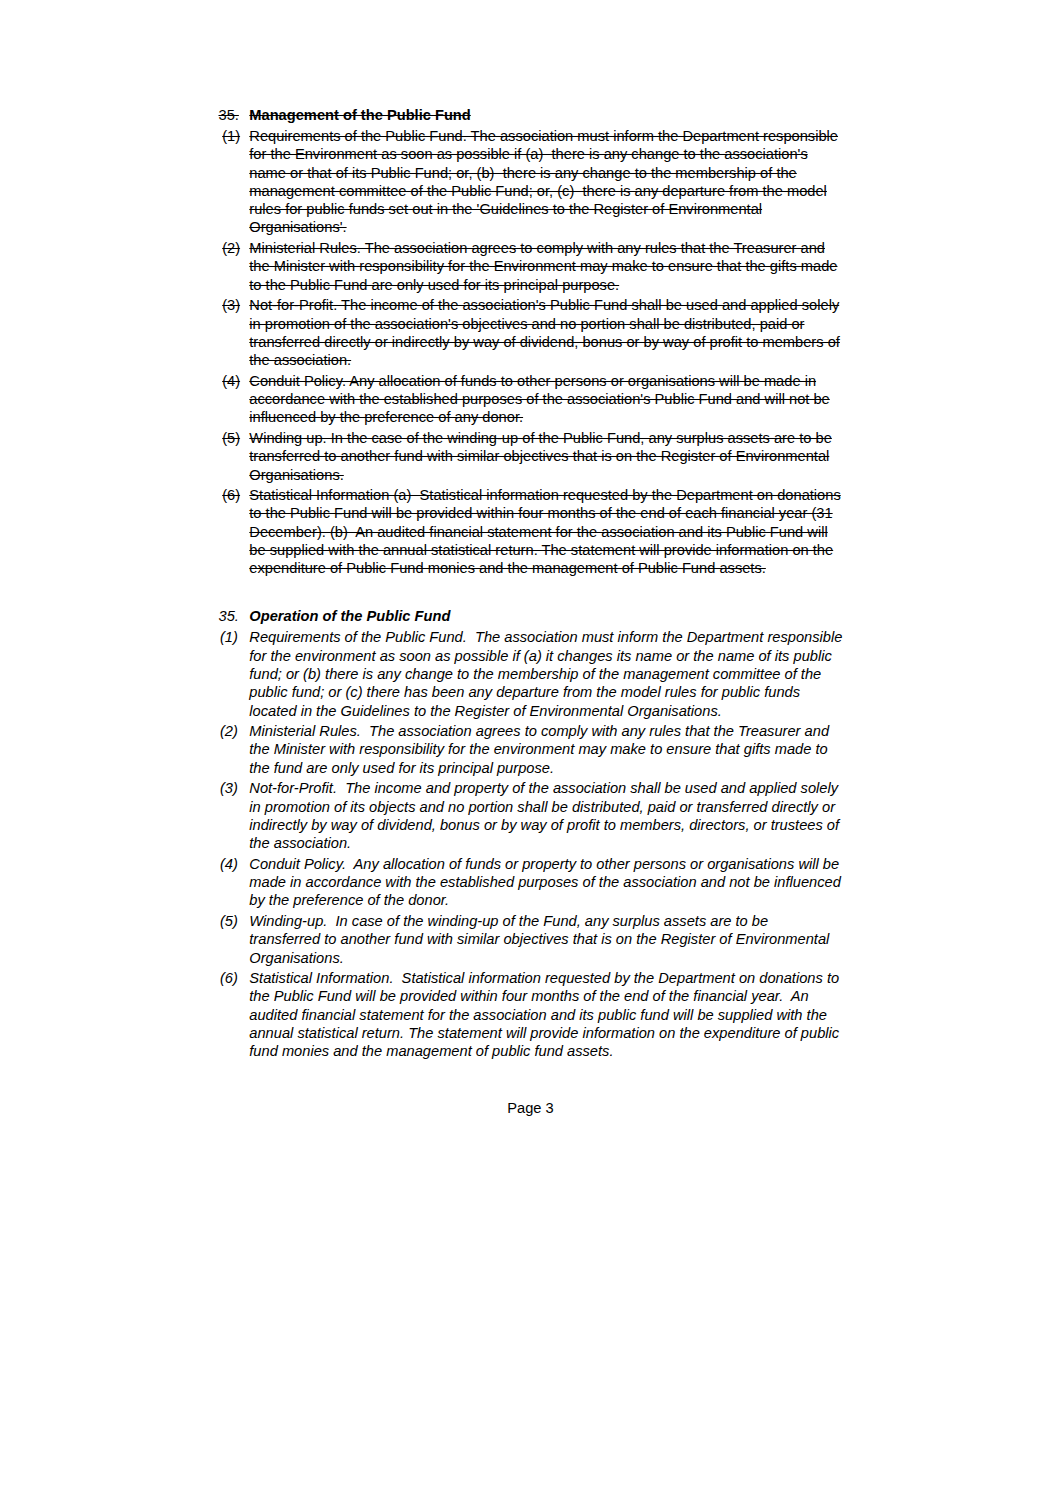35.
Management of the Public Fund
(1)
Requirements of the Public Fund. The association must inform the Department responsible for the Environment as soon as possible if (a) there is any change to the association's name or that of its Public Fund; or, (b) there is any change to the membership of the management committee of the Public Fund; or, (c) there is any departure from the model rules for public funds set out in the 'Guidelines to the Register of Environmental Organisations'.
(2)
Ministerial Rules. The association agrees to comply with any rules that the Treasurer and the Minister with responsibility for the Environment may make to ensure that the gifts made to the Public Fund are only used for its principal purpose.
(3)
Not-for-Profit. The income of the association's Public Fund shall be used and applied solely in promotion of the association's objectives and no portion shall be distributed, paid or transferred directly or indirectly by way of dividend, bonus or by way of profit to members of the association.
(4)
Conduit Policy. Any allocation of funds to other persons or organisations will be made in accordance with the established purposes of the association's Public Fund and will not be influenced by the preference of any donor.
(5)
Winding up. In the case of the winding-up of the Public Fund, any surplus assets are to be transferred to another fund with similar objectives that is on the Register of Environmental Organisations.
(6)
Statistical Information (a) Statistical information requested by the Department on donations to the Public Fund will be provided within four months of the end of each financial year (31 December). (b) An audited financial statement for the association and its Public Fund will be supplied with the annual statistical return. The statement will provide information on the expenditure of Public Fund monies and the management of Public Fund assets.
35.
Operation of the Public Fund
(1)
Requirements of the Public Fund. The association must inform the Department responsible for the environment as soon as possible if (a) it changes its name or the name of its public fund; or (b) there is any change to the membership of the management committee of the public fund; or (c) there has been any departure from the model rules for public funds located in the Guidelines to the Register of Environmental Organisations.
(2)
Ministerial Rules. The association agrees to comply with any rules that the Treasurer and the Minister with responsibility for the environment may make to ensure that gifts made to the fund are only used for its principal purpose.
(3)
Not-for-Profit. The income and property of the association shall be used and applied solely in promotion of its objects and no portion shall be distributed, paid or transferred directly or indirectly by way of dividend, bonus or by way of profit to members, directors, or trustees of the association.
(4)
Conduit Policy. Any allocation of funds or property to other persons or organisations will be made in accordance with the established purposes of the association and not be influenced by the preference of the donor.
(5)
Winding-up. In case of the winding-up of the Fund, any surplus assets are to be transferred to another fund with similar objectives that is on the Register of Environmental Organisations.
(6)
Statistical Information. Statistical information requested by the Department on donations to the Public Fund will be provided within four months of the end of the financial year. An audited financial statement for the association and its public fund will be supplied with the annual statistical return. The statement will provide information on the expenditure of public fund monies and the management of public fund assets.
Page 3